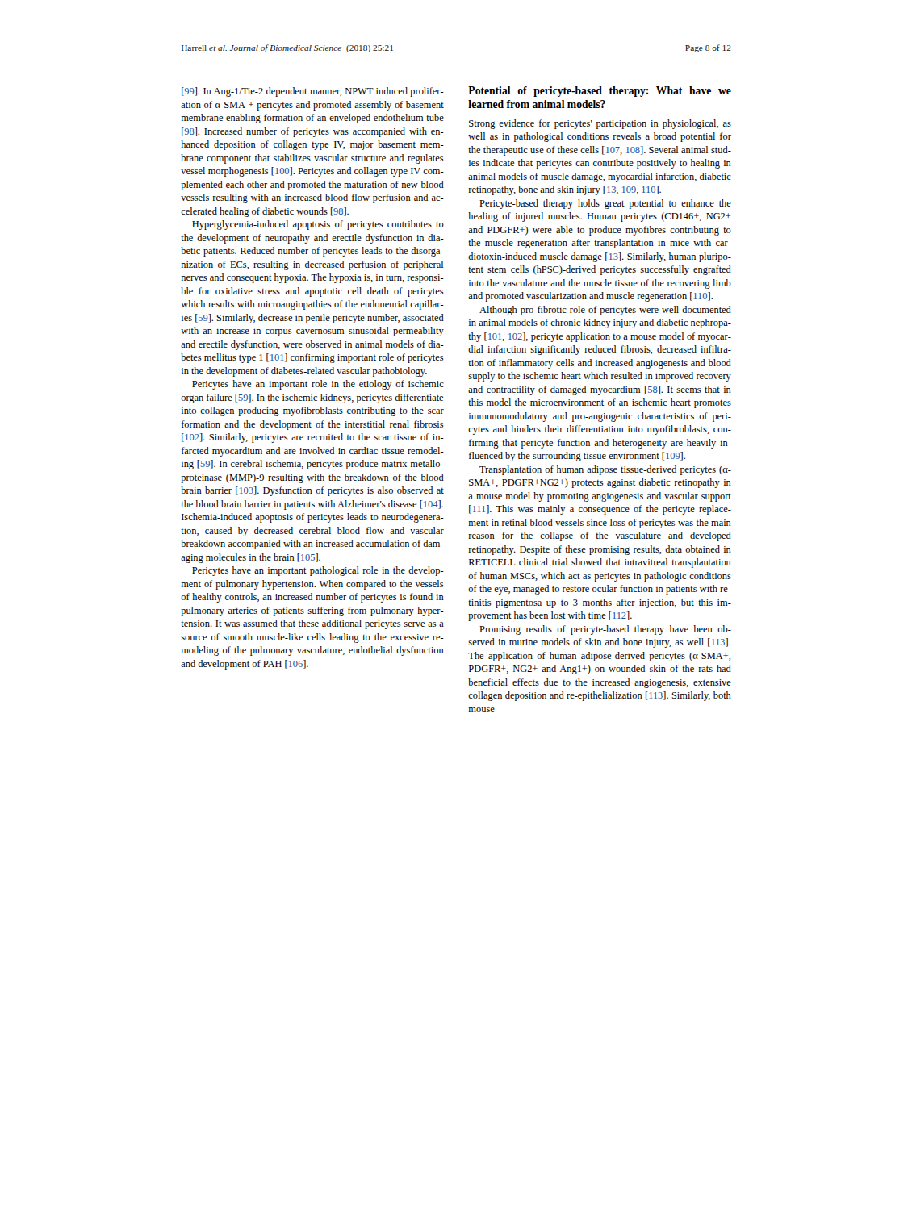Harrell et al. Journal of Biomedical Science (2018) 25:21
Page 8 of 12
[99]. In Ang-1/Tie-2 dependent manner, NPWT induced proliferation of α-SMA + pericytes and promoted assembly of basement membrane enabling formation of an enveloped endothelium tube [98]. Increased number of pericytes was accompanied with enhanced deposition of collagen type IV, major basement membrane component that stabilizes vascular structure and regulates vessel morphogenesis [100]. Pericytes and collagen type IV complemented each other and promoted the maturation of new blood vessels resulting with an increased blood flow perfusion and accelerated healing of diabetic wounds [98].
Hyperglycemia-induced apoptosis of pericytes contributes to the development of neuropathy and erectile dysfunction in diabetic patients. Reduced number of pericytes leads to the disorganization of ECs, resulting in decreased perfusion of peripheral nerves and consequent hypoxia. The hypoxia is, in turn, responsible for oxidative stress and apoptotic cell death of pericytes which results with microangiopathies of the endoneurial capillaries [59]. Similarly, decrease in penile pericyte number, associated with an increase in corpus cavernosum sinusoidal permeability and erectile dysfunction, were observed in animal models of diabetes mellitus type 1 [101] confirming important role of pericytes in the development of diabetes-related vascular pathobiology.
Pericytes have an important role in the etiology of ischemic organ failure [59]. In the ischemic kidneys, pericytes differentiate into collagen producing myofibroblasts contributing to the scar formation and the development of the interstitial renal fibrosis [102]. Similarly, pericytes are recruited to the scar tissue of infarcted myocardium and are involved in cardiac tissue remodeling [59]. In cerebral ischemia, pericytes produce matrix metalloproteinase (MMP)-9 resulting with the breakdown of the blood brain barrier [103]. Dysfunction of pericytes is also observed at the blood brain barrier in patients with Alzheimer's disease [104]. Ischemia-induced apoptosis of pericytes leads to neurodegeneration, caused by decreased cerebral blood flow and vascular breakdown accompanied with an increased accumulation of damaging molecules in the brain [105].
Pericytes have an important pathological role in the development of pulmonary hypertension. When compared to the vessels of healthy controls, an increased number of pericytes is found in pulmonary arteries of patients suffering from pulmonary hypertension. It was assumed that these additional pericytes serve as a source of smooth muscle-like cells leading to the excessive remodeling of the pulmonary vasculature, endothelial dysfunction and development of PAH [106].
Potential of pericyte-based therapy: What have we learned from animal models?
Strong evidence for pericytes' participation in physiological, as well as in pathological conditions reveals a broad potential for the therapeutic use of these cells [107, 108]. Several animal studies indicate that pericytes can contribute positively to healing in animal models of muscle damage, myocardial infarction, diabetic retinopathy, bone and skin injury [13, 109, 110].
Pericyte-based therapy holds great potential to enhance the healing of injured muscles. Human pericytes (CD146+, NG2+ and PDGFR+) were able to produce myofibres contributing to the muscle regeneration after transplantation in mice with cardiotoxin-induced muscle damage [13]. Similarly, human pluripotent stem cells (hPSC)-derived pericytes successfully engrafted into the vasculature and the muscle tissue of the recovering limb and promoted vascularization and muscle regeneration [110].
Although pro-fibrotic role of pericytes were well documented in animal models of chronic kidney injury and diabetic nephropathy [101, 102], pericyte application to a mouse model of myocardial infarction significantly reduced fibrosis, decreased infiltration of inflammatory cells and increased angiogenesis and blood supply to the ischemic heart which resulted in improved recovery and contractility of damaged myocardium [58]. It seems that in this model the microenvironment of an ischemic heart promotes immunomodulatory and pro-angiogenic characteristics of pericytes and hinders their differentiation into myofibroblasts, confirming that pericyte function and heterogeneity are heavily influenced by the surrounding tissue environment [109].
Transplantation of human adipose tissue-derived pericytes (α-SMA+, PDGFR+NG2+) protects against diabetic retinopathy in a mouse model by promoting angiogenesis and vascular support [111]. This was mainly a consequence of the pericyte replacement in retinal blood vessels since loss of pericytes was the main reason for the collapse of the vasculature and developed retinopathy. Despite of these promising results, data obtained in RETICELL clinical trial showed that intravitreal transplantation of human MSCs, which act as pericytes in pathologic conditions of the eye, managed to restore ocular function in patients with retinitis pigmentosa up to 3 months after injection, but this improvement has been lost with time [112].
Promising results of pericyte-based therapy have been observed in murine models of skin and bone injury, as well [113]. The application of human adipose-derived pericytes (α-SMA+, PDGFR+, NG2+ and Ang1+) on wounded skin of the rats had beneficial effects due to the increased angiogenesis, extensive collagen deposition and re-epithelialization [113]. Similarly, both mouse